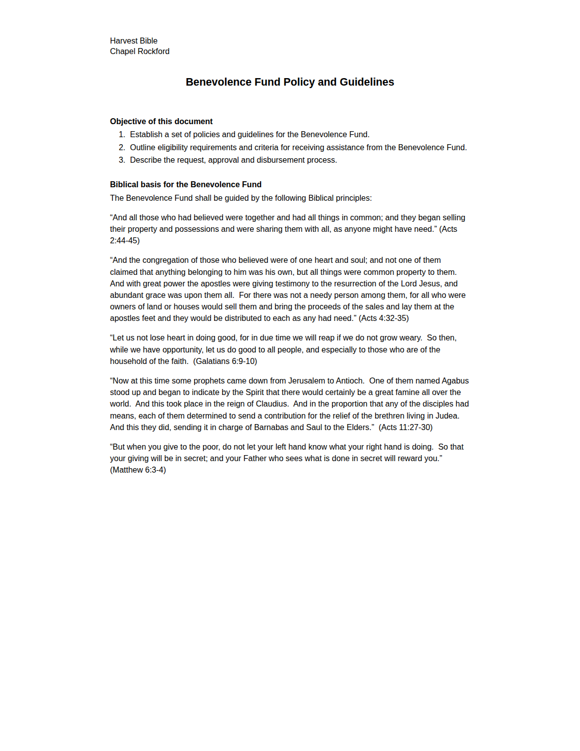Harvest Bible
Chapel Rockford
Benevolence Fund Policy and Guidelines
Objective of this document
Establish a set of policies and guidelines for the Benevolence Fund.
Outline eligibility requirements and criteria for receiving assistance from the Benevolence Fund.
Describe the request, approval and disbursement process.
Biblical basis for the Benevolence Fund
The Benevolence Fund shall be guided by the following Biblical principles:
“And all those who had believed were together and had all things in common; and they began selling their property and possessions and were sharing them with all, as anyone might have need.” (Acts 2:44-45)
“And the congregation of those who believed were of one heart and soul; and not one of them claimed that anything belonging to him was his own, but all things were common property to them. And with great power the apostles were giving testimony to the resurrection of the Lord Jesus, and abundant grace was upon them all. For there was not a needy person among them, for all who were owners of land or houses would sell them and bring the proceeds of the sales and lay them at the apostles feet and they would be distributed to each as any had need.” (Acts 4:32-35)
“Let us not lose heart in doing good, for in due time we will reap if we do not grow weary. So then, while we have opportunity, let us do good to all people, and especially to those who are of the household of the faith. (Galatians 6:9-10)
“Now at this time some prophets came down from Jerusalem to Antioch. One of them named Agabus stood up and began to indicate by the Spirit that there would certainly be a great famine all over the world. And this took place in the reign of Claudius. And in the proportion that any of the disciples had means, each of them determined to send a contribution for the relief of the brethren living in Judea. And this they did, sending it in charge of Barnabas and Saul to the Elders.” (Acts 11:27-30)
“But when you give to the poor, do not let your left hand know what your right hand is doing. So that your giving will be in secret; and your Father who sees what is done in secret will reward you.” (Matthew 6:3-4)